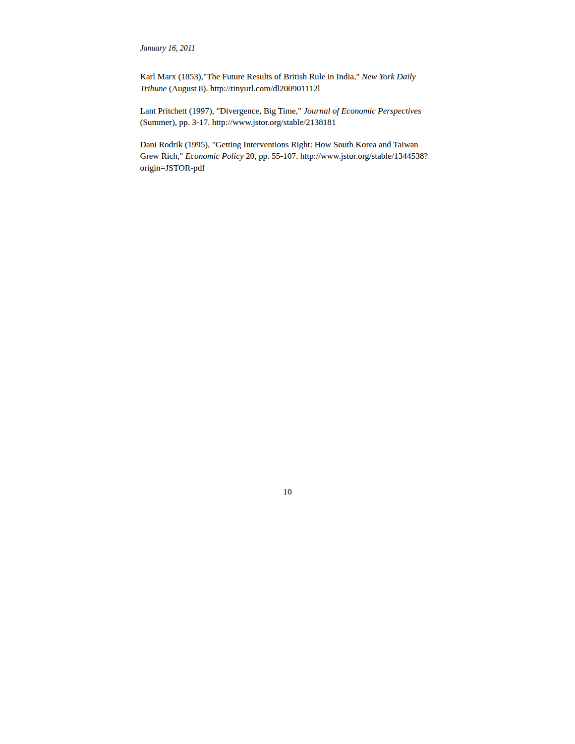January 16, 2011
Karl Marx (1853),"The Future Results of British Rule in India," New York Daily Tribune (August 8). http://tinyurl.com/dl200901112l
Lant Pritchett (1997), "Divergence, Big Time," Journal of Economic Perspectives (Summer), pp. 3-17. http://www.jstor.org/stable/2138181
Dani Rodrik (1995), "Getting Interventions Right: How South Korea and Taiwan Grew Rich," Economic Policy 20, pp. 55-107. http://www.jstor.org/stable/1344538?origin=JSTOR-pdf
10